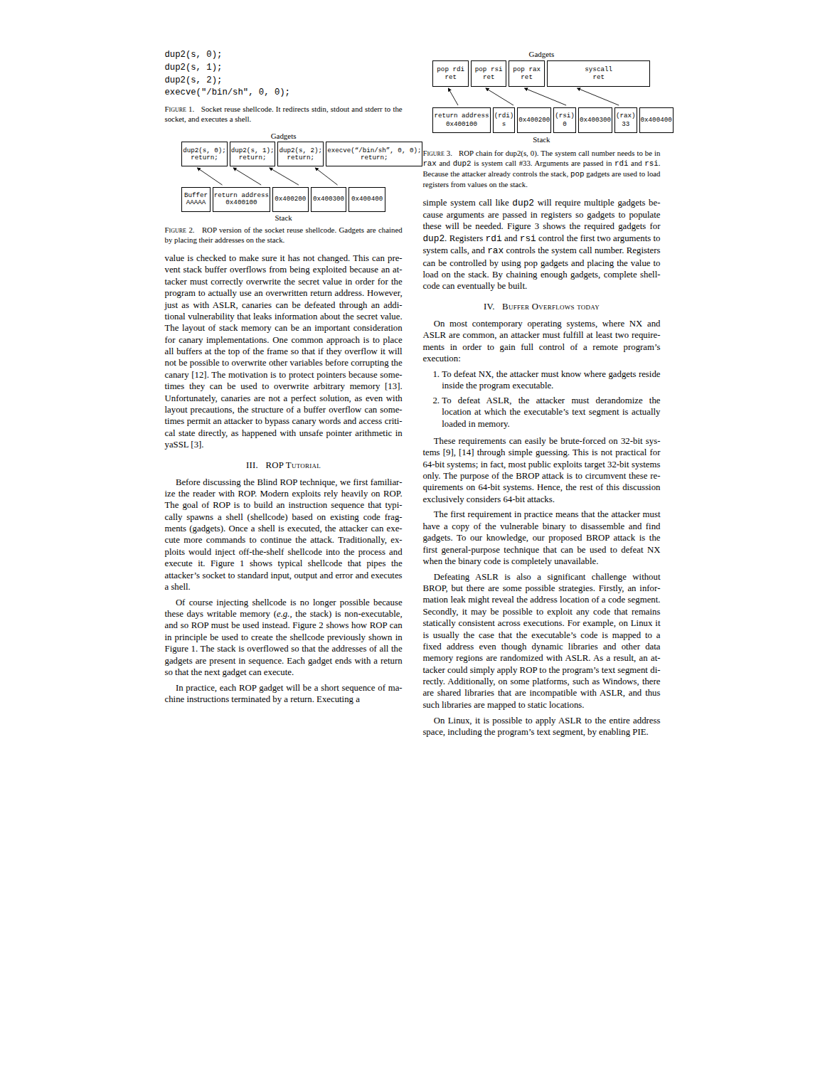dup2(s, 0);
dup2(s, 1);
dup2(s, 2);
execve("/bin/sh", 0, 0);
Figure 1. Socket reuse shellcode. It redirects stdin, stdout and stderr to the socket, and executes a shell.
Gadgets
| dup2(s, 0); return; | dup2(s, 1); return; | dup2(s, 2); return; | execve(“/bin/sh”, 0, 0); return; |
| Buffer AAAAA | return address 0x400100 | 0x400200 | 0x400300 | 0x400400 |
Stack
Figure 2. ROP version of the socket reuse shellcode. Gadgets are chained by placing their addresses on the stack.
value is checked to make sure it has not changed. This can prevent stack buffer overflows from being exploited because an attacker must correctly overwrite the secret value in order for the program to actually use an overwritten return address. However, just as with ASLR, canaries can be defeated through an additional vulnerability that leaks information about the secret value. The layout of stack memory can be an important consideration for canary implementations. One common approach is to place all buffers at the top of the frame so that if they overflow it will not be possible to overwrite other variables before corrupting the canary [12]. The motivation is to protect pointers because sometimes they can be used to overwrite arbitrary memory [13]. Unfortunately, canaries are not a perfect solution, as even with layout precautions, the structure of a buffer overflow can sometimes permit an attacker to bypass canary words and access critical state directly, as happened with unsafe pointer arithmetic in yaSSL [3].
III. ROP Tutorial
Before discussing the Blind ROP technique, we first familiarize the reader with ROP. Modern exploits rely heavily on ROP. The goal of ROP is to build an instruction sequence that typically spawns a shell (shellcode) based on existing code fragments (gadgets). Once a shell is executed, the attacker can execute more commands to continue the attack. Traditionally, exploits would inject off-the-shelf shellcode into the process and execute it. Figure 1 shows typical shellcode that pipes the attacker’s socket to standard input, output and error and executes a shell.
Of course injecting shellcode is no longer possible because these days writable memory (e.g., the stack) is non-executable, and so ROP must be used instead. Figure 2 shows how ROP can in principle be used to create the shellcode previously shown in Figure 1. The stack is overflowed so that the addresses of all the gadgets are present in sequence. Each gadget ends with a return so that the next gadget can execute.
In practice, each ROP gadget will be a short sequence of machine instructions terminated by a return. Executing a
Gadgets
| pop rdi ret | pop rsi ret | pop rax ret | syscall ret |
| return address 0x400100 | (rdi) s | 0x400200 | (rsi) 0 | 0x400300 | (rax) 33 | 0x400400 |
Stack
Figure 3. ROP chain for dup2(s, 0). The system call number needs to be in rax and dup2 is system call #33. Arguments are passed in rdi and rsi. Because the attacker already controls the stack, pop gadgets are used to load registers from values on the stack.
simple system call like dup2 will require multiple gadgets because arguments are passed in registers so gadgets to populate these will be needed. Figure 3 shows the required gadgets for dup2. Registers rdi and rsi control the first two arguments to system calls, and rax controls the system call number. Registers can be controlled by using pop gadgets and placing the value to load on the stack. By chaining enough gadgets, complete shellcode can eventually be built.
IV. Buffer Overflows today
On most contemporary operating systems, where NX and ASLR are common, an attacker must fulfill at least two requirements in order to gain full control of a remote program’s execution:
To defeat NX, the attacker must know where gadgets reside inside the program executable.
To defeat ASLR, the attacker must derandomize the location at which the executable’s text segment is actually loaded in memory.
These requirements can easily be brute-forced on 32-bit systems [9], [14] through simple guessing. This is not practical for 64-bit systems; in fact, most public exploits target 32-bit systems only. The purpose of the BROP attack is to circumvent these requirements on 64-bit systems. Hence, the rest of this discussion exclusively considers 64-bit attacks.
The first requirement in practice means that the attacker must have a copy of the vulnerable binary to disassemble and find gadgets. To our knowledge, our proposed BROP attack is the first general-purpose technique that can be used to defeat NX when the binary code is completely unavailable.
Defeating ASLR is also a significant challenge without BROP, but there are some possible strategies. Firstly, an information leak might reveal the address location of a code segment. Secondly, it may be possible to exploit any code that remains statically consistent across executions. For example, on Linux it is usually the case that the executable’s code is mapped to a fixed address even though dynamic libraries and other data memory regions are randomized with ASLR. As a result, an attacker could simply apply ROP to the program’s text segment directly. Additionally, on some platforms, such as Windows, there are shared libraries that are incompatible with ASLR, and thus such libraries are mapped to static locations.
On Linux, it is possible to apply ASLR to the entire address space, including the program’s text segment, by enabling PIE.